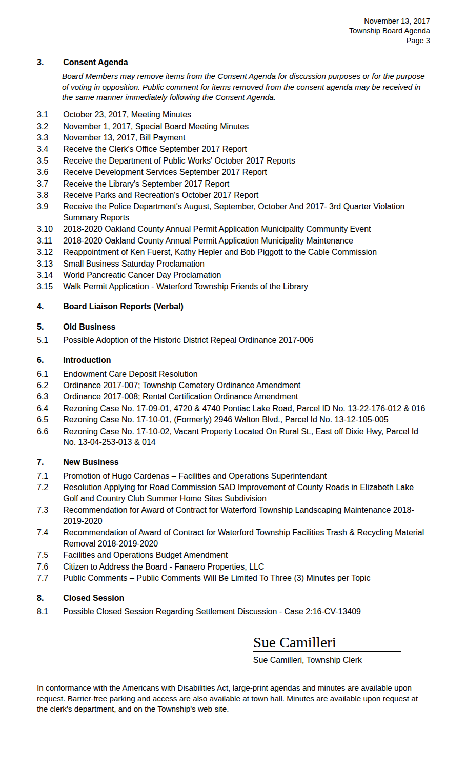November 13, 2017
Township Board Agenda
Page 3
3. Consent Agenda
Board Members may remove items from the Consent Agenda for discussion purposes or for the purpose of voting in opposition. Public comment for items removed from the consent agenda may be received in the same manner immediately following the Consent Agenda.
3.1 October 23, 2017, Meeting Minutes
3.2 November 1, 2017, Special Board Meeting Minutes
3.3 November 13, 2017, Bill Payment
3.4 Receive the Clerk's Office September 2017 Report
3.5 Receive the Department of Public Works' October 2017 Reports
3.6 Receive Development Services September 2017 Report
3.7 Receive the Library's September 2017 Report
3.8 Receive Parks and Recreation's October 2017 Report
3.9 Receive the Police Department's August, September, October And 2017- 3rd Quarter Violation Summary Reports
3.102018-2020 Oakland County Annual Permit Application Municipality Community Event
3.112018-2020 Oakland County Annual Permit Application Municipality Maintenance
3.12 Reappointment of Ken Fuerst, Kathy Hepler and Bob Piggott to the Cable Commission
3.13 Small Business Saturday Proclamation
3.14 World Pancreatic Cancer Day Proclamation
3.15 Walk Permit Application - Waterford Township Friends of the Library
4. Board Liaison Reports (Verbal)
5. Old Business
5.1 Possible Adoption of the Historic District Repeal Ordinance 2017-006
6. Introduction
6.1 Endowment Care Deposit Resolution
6.2 Ordinance 2017-007; Township Cemetery Ordinance Amendment
6.3 Ordinance 2017-008; Rental Certification Ordinance Amendment
6.4 Rezoning Case No. 17-09-01, 4720 & 4740 Pontiac Lake Road, Parcel ID No. 13-22-176-012 & 016
6.5 Rezoning Case No. 17-10-01, (Formerly) 2946 Walton Blvd., Parcel Id No. 13-12-105-005
6.6 Rezoning Case No. 17-10-02, Vacant Property Located On Rural St., East off Dixie Hwy, Parcel Id No. 13-04-253-013 & 014
7. New Business
7.1 Promotion of Hugo Cardenas – Facilities and Operations Superintendant
7.2 Resolution Applying for Road Commission SAD Improvement of County Roads in Elizabeth Lake Golf and Country Club Summer Home Sites Subdivision
7.3 Recommendation for Award of Contract for Waterford Township Landscaping Maintenance 2018-2019-2020
7.4 Recommendation of Award of Contract for Waterford Township Facilities Trash & Recycling Material Removal 2018-2019-2020
7.5 Facilities and Operations Budget Amendment
7.6 Citizen to Address the Board - Fanaero Properties, LLC
7.7 Public Comments – Public Comments Will Be Limited To Three (3) Minutes per Topic
8. Closed Session
8.1 Possible Closed Session Regarding Settlement Discussion - Case 2:16-CV-13409
Sue Camilleri
Sue Camilleri, Township Clerk
In conformance with the Americans with Disabilities Act, large-print agendas and minutes are available upon request. Barrier-free parking and access are also available at town hall. Minutes are available upon request at the clerk's department, and on the Township's web site.